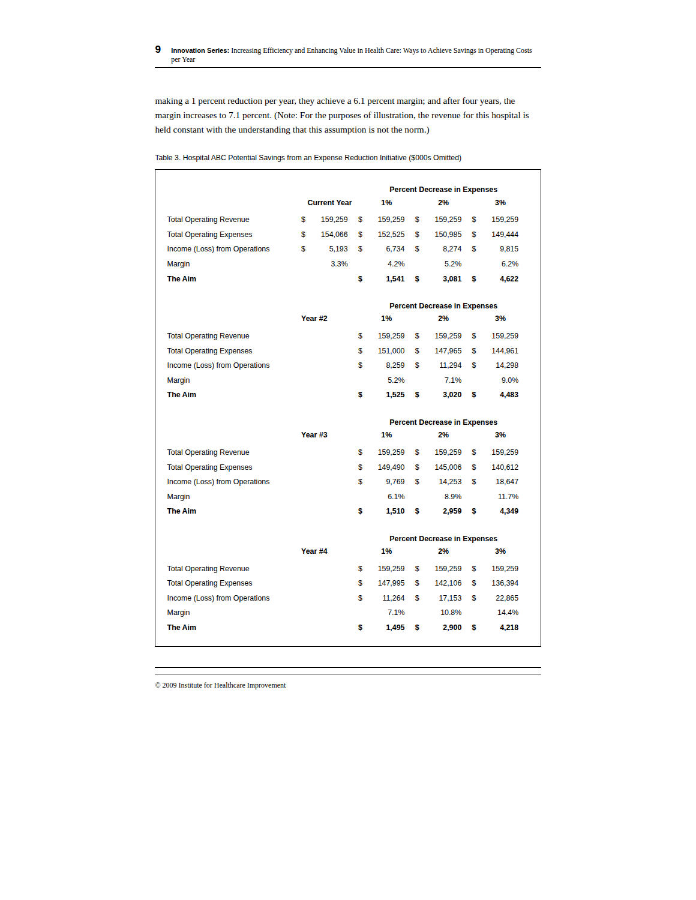9
Innovation Series: Increasing Efficiency and Enhancing Value in Health Care: Ways to Achieve Savings in Operating Costs per Year
making a 1 percent reduction per year, they achieve a 6.1 percent margin; and after four years, the margin increases to 7.1 percent. (Note: For the purposes of illustration, the revenue for this hospital is held constant with the understanding that this assumption is not the norm.)
Table 3. Hospital ABC Potential Savings from an Expense Reduction Initiative ($000s Omitted)
| | | | Percent Decrease in Expenses |
| | Current Year | 1% | 2% | 3% |
| Total Operating Revenue | $ | 159,259 | $ | 159,259 | $ | 159,259 | $ | 159,259 |
| Total Operating Expenses | $ | 154,066 | $ | 152,525 | $ | 150,985 | $ | 149,444 |
| Income (Loss) from Operations | $ | 5,193 | $ | 6,734 | $ | 8,274 | $ | 9,815 |
| Margin | | 3.3% | | 4.2% | | 5.2% | | 6.2% |
| The Aim | | | $ | 1,541 | $ | 3,081 | $ | 4,622 |
| | | | Percent Decrease in Expenses |
| | Year #2 | 1% | 2% | 3% |
| Total Operating Revenue | | | $ | 159,259 | $ | 159,259 | $ | 159,259 |
| Total Operating Expenses | | | $ | 151,000 | $ | 147,965 | $ | 144,961 |
| Income (Loss) from Operations | | | $ | 8,259 | $ | 11,294 | $ | 14,298 |
| Margin | | | | 5.2% | | 7.1% | | 9.0% |
| The Aim | | | $ | 1,525 | $ | 3,020 | $ | 4,483 |
| | | | Percent Decrease in Expenses |
| | Year #3 | 1% | 2% | 3% |
| Total Operating Revenue | | | $ | 159,259 | $ | 159,259 | $ | 159,259 |
| Total Operating Expenses | | | $ | 149,490 | $ | 145,006 | $ | 140,612 |
| Income (Loss) from Operations | | | $ | 9,769 | $ | 14,253 | $ | 18,647 |
| Margin | | | | 6.1% | | 8.9% | | 11.7% |
| The Aim | | | $ | 1,510 | $ | 2,959 | $ | 4,349 |
| | | | Percent Decrease in Expenses |
| | Year #4 | 1% | 2% | 3% |
| Total Operating Revenue | | | $ | 159,259 | $ | 159,259 | $ | 159,259 |
| Total Operating Expenses | | | $ | 147,995 | $ | 142,106 | $ | 136,394 |
| Income (Loss) from Operations | | | $ | 11,264 | $ | 17,153 | $ | 22,865 |
| Margin | | | | 7.1% | | 10.8% | | 14.4% |
| The Aim | | | $ | 1,495 | $ | 2,900 | $ | 4,218 |
© 2009 Institute for Healthcare Improvement